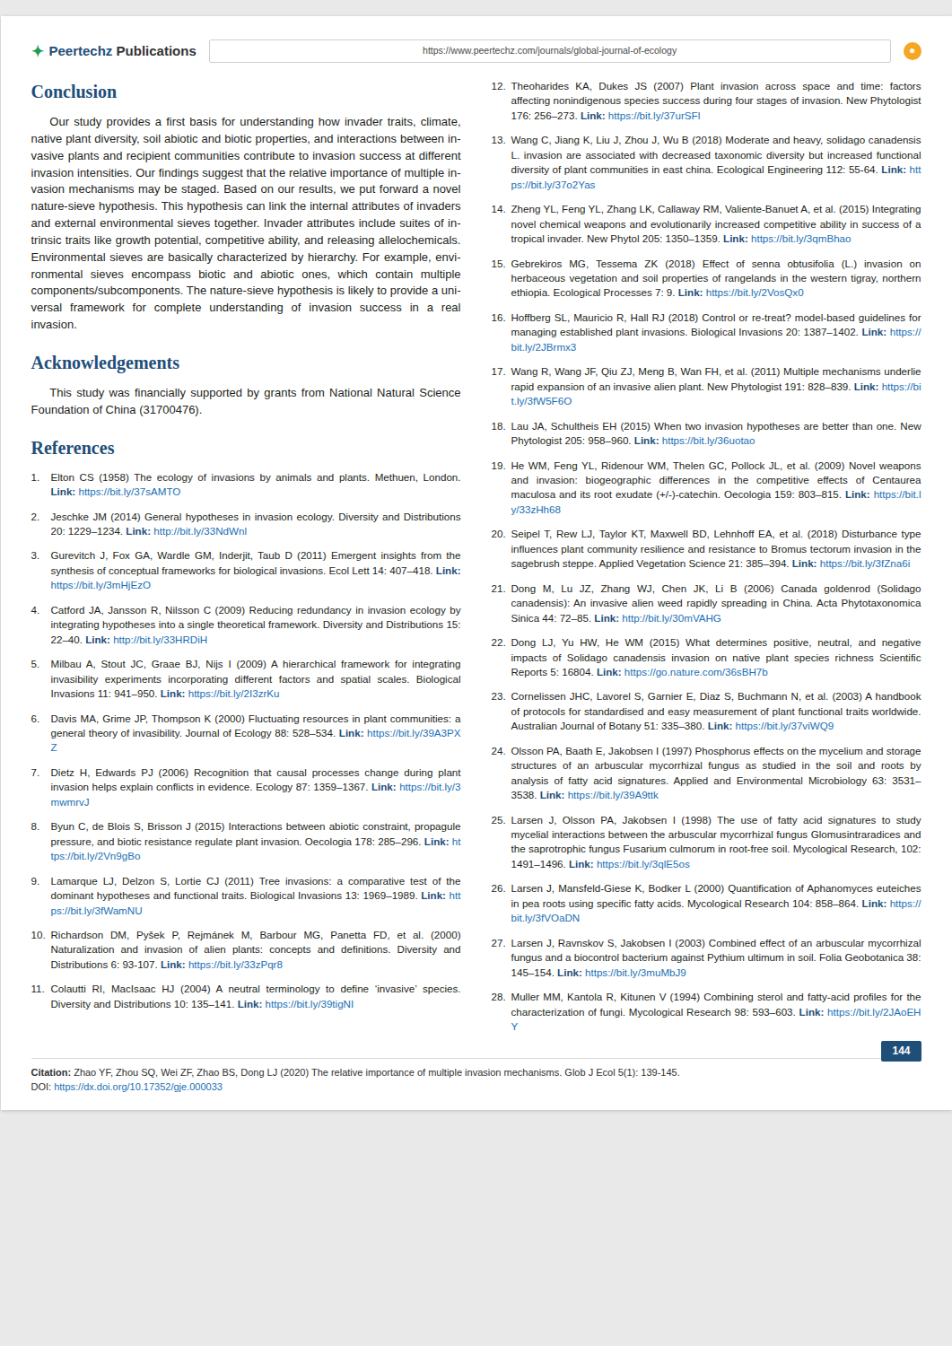✦ Peertechz Publications
https://www.peertechz.com/journals/global-journal-of-ecology
●
Conclusion
Our study provides a first basis for understanding how invader traits, climate, native plant diversity, soil abiotic and biotic properties, and interactions between invasive plants and recipient communities contribute to invasion success at different invasion intensities. Our findings suggest that the relative importance of multiple invasion mechanisms may be staged. Based on our results, we put forward a novel nature-sieve hypothesis. This hypothesis can link the internal attributes of invaders and external environmental sieves together. Invader attributes include suites of intrinsic traits like growth potential, competitive ability, and releasing allelochemicals. Environmental sieves are basically characterized by hierarchy. For example, environmental sieves encompass biotic and abiotic ones, which contain multiple components/subcomponents. The nature-sieve hypothesis is likely to provide a universal framework for complete understanding of invasion success in a real invasion.
Acknowledgements
This study was financially supported by grants from National Natural Science Foundation of China (31700476).
References
Elton CS (1958) The ecology of invasions by animals and plants. Methuen, London. Link: https://bit.ly/37sAMTO
Jeschke JM (2014) General hypotheses in invasion ecology. Diversity and Distributions 20: 1229–1234. Link: http://bit.ly/33NdWnl
Gurevitch J, Fox GA, Wardle GM, Inderjit, Taub D (2011) Emergent insights from the synthesis of conceptual frameworks for biological invasions. Ecol Lett 14: 407–418. Link: https://bit.ly/3mHjEzO
Catford JA, Jansson R, Nilsson C (2009) Reducing redundancy in invasion ecology by integrating hypotheses into a single theoretical framework. Diversity and Distributions 15: 22–40. Link: http://bit.ly/33HRDiH
Milbau A, Stout JC, Graae BJ, Nijs I (2009) A hierarchical framework for integrating invasibility experiments incorporating different factors and spatial scales. Biological Invasions 11: 941–950. Link: https://bit.ly/2I3zrKu
Davis MA, Grime JP, Thompson K (2000) Fluctuating resources in plant communities: a general theory of invasibility. Journal of Ecology 88: 528–534. Link: https://bit.ly/39A3PXZ
Dietz H, Edwards PJ (2006) Recognition that causal processes change during plant invasion helps explain conflicts in evidence. Ecology 87: 1359–1367. Link: https://bit.ly/3mwmrvJ
Byun C, de Blois S, Brisson J (2015) Interactions between abiotic constraint, propagule pressure, and biotic resistance regulate plant invasion. Oecologia 178: 285–296. Link: https://bit.ly/2Vn9gBo
Lamarque LJ, Delzon S, Lortie CJ (2011) Tree invasions: a comparative test of the dominant hypotheses and functional traits. Biological Invasions 13: 1969–1989. Link: https://bit.ly/3fWamNU
Richardson DM, Pyšek P, Rejmánek M, Barbour MG, Panetta FD, et al. (2000) Naturalization and invasion of alien plants: concepts and definitions. Diversity and Distributions 6: 93-107. Link: https://bit.ly/33zPqr8
Colautti RI, MacIsaac HJ (2004) A neutral terminology to define ‘invasive’ species. Diversity and Distributions 10: 135–141. Link: https://bit.ly/39tigNI
Theoharides KA, Dukes JS (2007) Plant invasion across space and time: factors affecting nonindigenous species success during four stages of invasion. New Phytologist 176: 256–273. Link: https://bit.ly/37urSFl
Wang C, Jiang K, Liu J, Zhou J, Wu B (2018) Moderate and heavy, solidago canadensis L. invasion are associated with decreased taxonomic diversity but increased functional diversity of plant communities in east china. Ecological Engineering 112: 55-64. Link: https://bit.ly/37o2Yas
Zheng YL, Feng YL, Zhang LK, Callaway RM, Valiente-Banuet A, et al. (2015) Integrating novel chemical weapons and evolutionarily increased competitive ability in success of a tropical invader. New Phytol 205: 1350–1359. Link: https://bit.ly/3qmBhao
Gebrekiros MG, Tessema ZK (2018) Effect of senna obtusifolia (L.) invasion on herbaceous vegetation and soil properties of rangelands in the western tigray, northern ethiopia. Ecological Processes 7: 9. Link: https://bit.ly/2VosQx0
Hoffberg SL, Mauricio R, Hall RJ (2018) Control or re-treat? model-based guidelines for managing established plant invasions. Biological Invasions 20: 1387–1402. Link: https://bit.ly/2JBrmx3
Wang R, Wang JF, Qiu ZJ, Meng B, Wan FH, et al. (2011) Multiple mechanisms underlie rapid expansion of an invasive alien plant. New Phytologist 191: 828–839. Link: https://bit.ly/3fW5F6O
Lau JA, Schultheis EH (2015) When two invasion hypotheses are better than one. New Phytologist 205: 958–960. Link: https://bit.ly/36uotao
He WM, Feng YL, Ridenour WM, Thelen GC, Pollock JL, et al. (2009) Novel weapons and invasion: biogeographic differences in the competitive effects of Centaurea maculosa and its root exudate (+/-)-catechin. Oecologia 159: 803–815. Link: https://bit.ly/33zHh68
Seipel T, Rew LJ, Taylor KT, Maxwell BD, Lehnhoff EA, et al. (2018) Disturbance type influences plant community resilience and resistance to Bromus tectorum invasion in the sagebrush steppe. Applied Vegetation Science 21: 385–394. Link: https://bit.ly/3fZna6i
Dong M, Lu JZ, Zhang WJ, Chen JK, Li B (2006) Canada goldenrod (Solidago canadensis): An invasive alien weed rapidly spreading in China. Acta Phytotaxonomica Sinica 44: 72–85. Link: http://bit.ly/30mVAHG
Dong LJ, Yu HW, He WM (2015) What determines positive, neutral, and negative impacts of Solidago canadensis invasion on native plant species richness Scientific Reports 5: 16804. Link: https://go.nature.com/36sBH7b
Cornelissen JHC, Lavorel S, Garnier E, Diaz S, Buchmann N, et al. (2003) A handbook of protocols for standardised and easy measurement of plant functional traits worldwide. Australian Journal of Botany 51: 335–380. Link: https://bit.ly/37viWQ9
Olsson PA, Baath E, Jakobsen I (1997) Phosphorus effects on the mycelium and storage structures of an arbuscular mycorrhizal fungus as studied in the soil and roots by analysis of fatty acid signatures. Applied and Environmental Microbiology 63: 3531–3538. Link: https://bit.ly/39A9ttk
Larsen J, Olsson PA, Jakobsen I (1998) The use of fatty acid signatures to study mycelial interactions between the arbuscular mycorrhizal fungus Glomusintraradices and the saprotrophic fungus Fusarium culmorum in root-free soil. Mycological Research, 102: 1491–1496. Link: https://bit.ly/3qlE5os
Larsen J, Mansfeld-Giese K, Bodker L (2000) Quantification of Aphanomyces euteiches in pea roots using specific fatty acids. Mycological Research 104: 858–864. Link: https://bit.ly/3fVOaDN
Larsen J, Ravnskov S, Jakobsen I (2003) Combined effect of an arbuscular mycorrhizal fungus and a biocontrol bacterium against Pythium ultimum in soil. Folia Geobotanica 38: 145–154. Link: https://bit.ly/3muMbJ9
Muller MM, Kantola R, Kitunen V (1994) Combining sterol and fatty-acid profiles for the characterization of fungi. Mycological Research 98: 593–603. Link: https://bit.ly/2JAoEHY
144
Citation: Zhao YF, Zhou SQ, Wei ZF, Zhao BS, Dong LJ (2020) The relative importance of multiple invasion mechanisms. Glob J Ecol 5(1): 139-145. DOI: https://dx.doi.org/10.17352/gje.000033